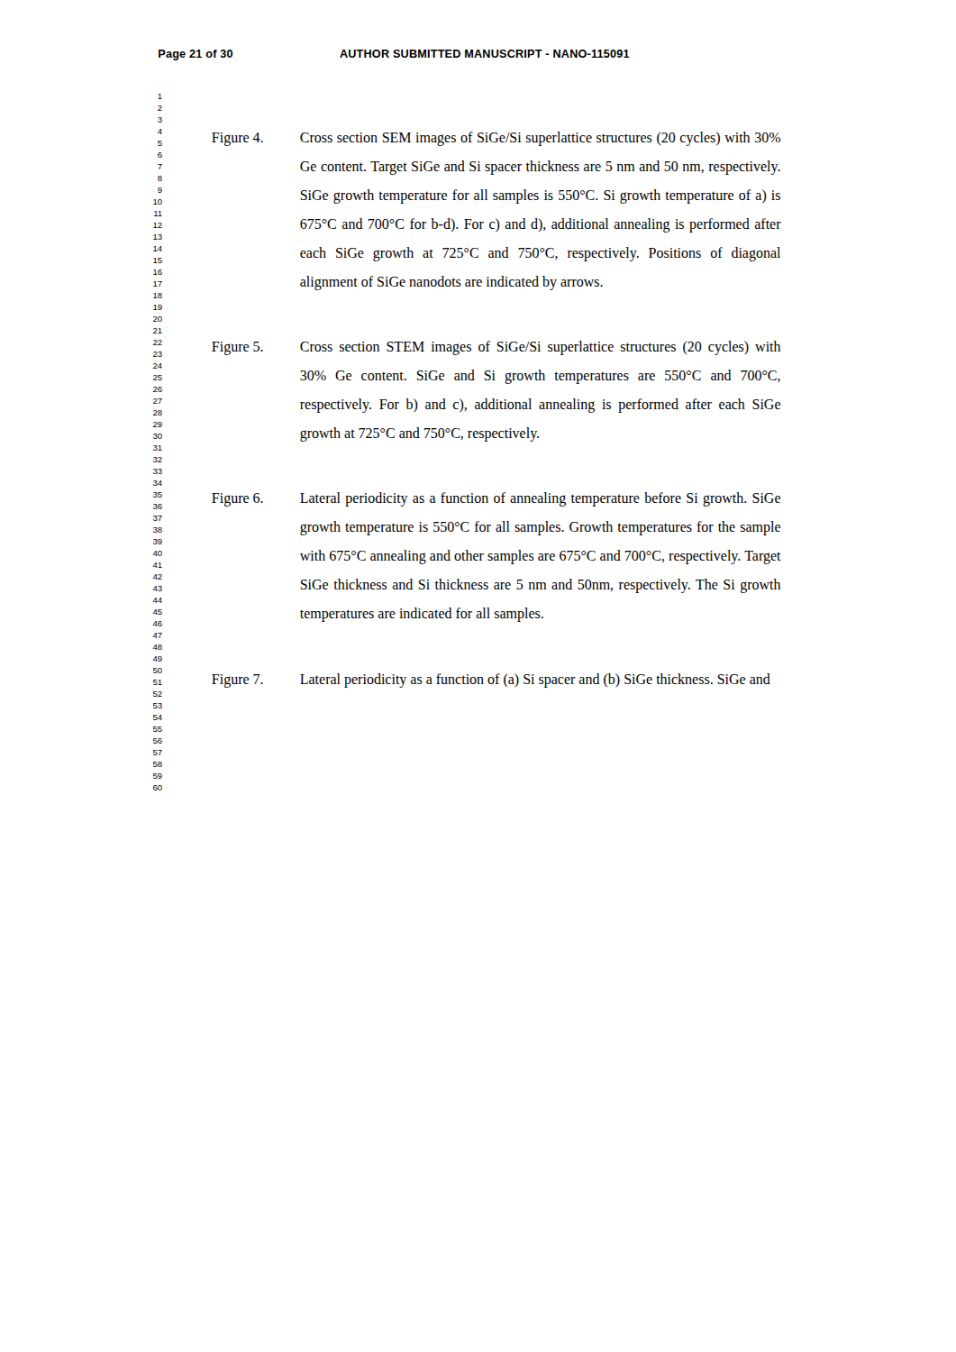Page 21 of 30
AUTHOR SUBMITTED MANUSCRIPT - NANO-115091
1
2
3
4
5
6
7
8
9
10
11
12
13
14
15
16
17
18
19
20
21
22
23
24
25
26
27
28
29
30
31
32
33
34
35
36
37
38
39
40
41
42
43
44
45
46
47
48
49
50
51
52
53
54
55
56
57
58
59
60
Figure 4.
Cross section SEM images of SiGe/Si superlattice structures (20 cycles) with 30% Ge content. Target SiGe and Si spacer thickness are 5 nm and 50 nm, respectively. SiGe growth temperature for all samples is 550°C. Si growth temperature of a) is 675°C and 700°C for b-d). For c) and d), additional annealing is performed after each SiGe growth at 725°C and 750°C, respectively. Positions of diagonal alignment of SiGe nanodots are indicated by arrows.
Figure 5.
Cross section STEM images of SiGe/Si superlattice structures (20 cycles) with 30% Ge content. SiGe and Si growth temperatures are 550°C and 700°C, respectively. For b) and c), additional annealing is performed after each SiGe growth at 725°C and 750°C, respectively.
Figure 6.
Lateral periodicity as a function of annealing temperature before Si growth. SiGe growth temperature is 550°C for all samples. Growth temperatures for the sample with 675°C annealing and other samples are 675°C and 700°C, respectively. Target SiGe thickness and Si thickness are 5 nm and 50nm, respectively. The Si growth temperatures are indicated for all samples.
Figure 7.
Lateral periodicity as a function of (a) Si spacer and (b) SiGe thickness. SiGe and